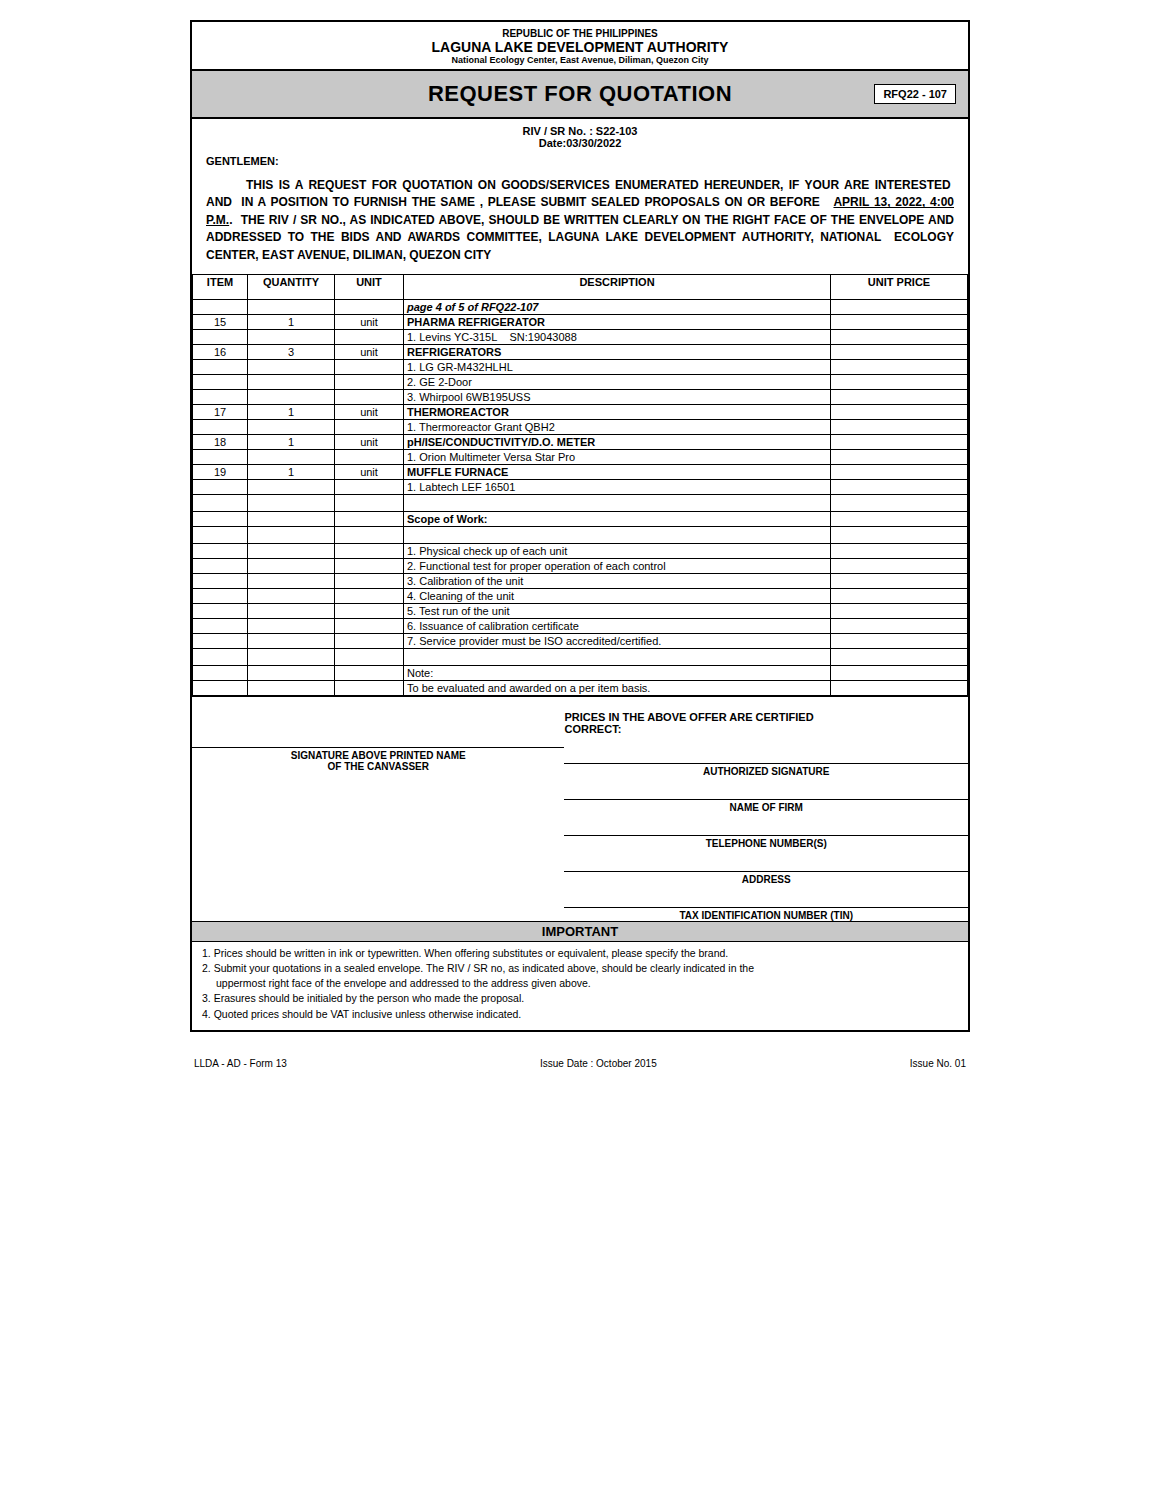REPUBLIC OF THE PHILIPPINES
LAGUNA LAKE DEVELOPMENT AUTHORITY
National Ecology Center, East Avenue, Diliman, Quezon City
REQUEST FOR QUOTATION
RFQ22 - 107
RIV / SR No. : S22-103
Date:03/30/2022
GENTLEMEN:
THIS IS A REQUEST FOR QUOTATION ON GOODS/SERVICES ENUMERATED HEREUNDER, IF YOUR ARE INTERESTED AND IN A POSITION TO FURNISH THE SAME , PLEASE SUBMIT SEALED PROPOSALS ON OR BEFORE APRIL 13, 2022, 4:00 P.M.. THE RIV / SR NO., AS INDICATED ABOVE, SHOULD BE WRITTEN CLEARLY ON THE RIGHT FACE OF THE ENVELOPE AND ADDRESSED TO THE BIDS AND AWARDS COMMITTEE, LAGUNA LAKE DEVELOPMENT AUTHORITY, NATIONAL ECOLOGY CENTER, EAST AVENUE, DILIMAN, QUEZON CITY
| ITEM | QUANTITY | UNIT | DESCRIPTION | UNIT PRICE |
| --- | --- | --- | --- | --- |
| | | | page 4 of 5 of RFQ22-107 | |
| 15 | 1 | unit | PHARMA REFRIGERATOR | |
| | | | 1. Levins YC-315L SN:19043088 | |
| 16 | 3 | unit | REFRIGERATORS | |
| | | | 1. LG GR-M432HLHL | |
| | | | 2. GE 2-Door | |
| | | | 3. Whirpool 6WB195USS | |
| 17 | 1 | unit | THERMOREACTOR | |
| | | | 1. Thermoreactor Grant QBH2 | |
| 18 | 1 | unit | pH/ISE/CONDUCTIVITY/D.O. METER | |
| | | | 1. Orion Multimeter Versa Star Pro | |
| 19 | 1 | unit | MUFFLE FURNACE | |
| | | | 1. Labtech LEF 16501 | |
| | | | Scope of Work: | |
| | | | 1. Physical check up of each unit | |
| | | | 2. Functional test for proper operation of each control | |
| | | | 3. Calibration of the unit | |
| | | | 4. Cleaning of the unit | |
| | | | 5. Test run of the unit | |
| | | | 6. Issuance of calibration certificate | |
| | | | 7. Service provider must be ISO accredited/certified. | |
| | | | Note: | |
| | | | To be evaluated and awarded on a per item basis. | |
| SIGNATURE ABOVE PRINTED NAME OF THE CANVASSER | PRICES IN THE ABOVE OFFER ARE CERTIFIED CORRECT: AUTHORIZED SIGNATURE NAME OF FIRM TELEPHONE NUMBER(S) ADDRESS TAX IDENTIFICATION NUMBER (TIN) |
IMPORTANT
1. Prices should be written in ink or typewritten. When offering substitutes or equivalent, please specify the brand.
2. Submit your quotations in a sealed envelope. The RIV / SR no, as indicated above, should be clearly indicated in the
uppermost right face of the envelope and addressed to the address given above.
3. Erasures should be initialed by the person who made the proposal.
4. Quoted prices should be VAT inclusive unless otherwise indicated.
LLDA - AD - Form 13 Issue Date : October 2015 Issue No. 01